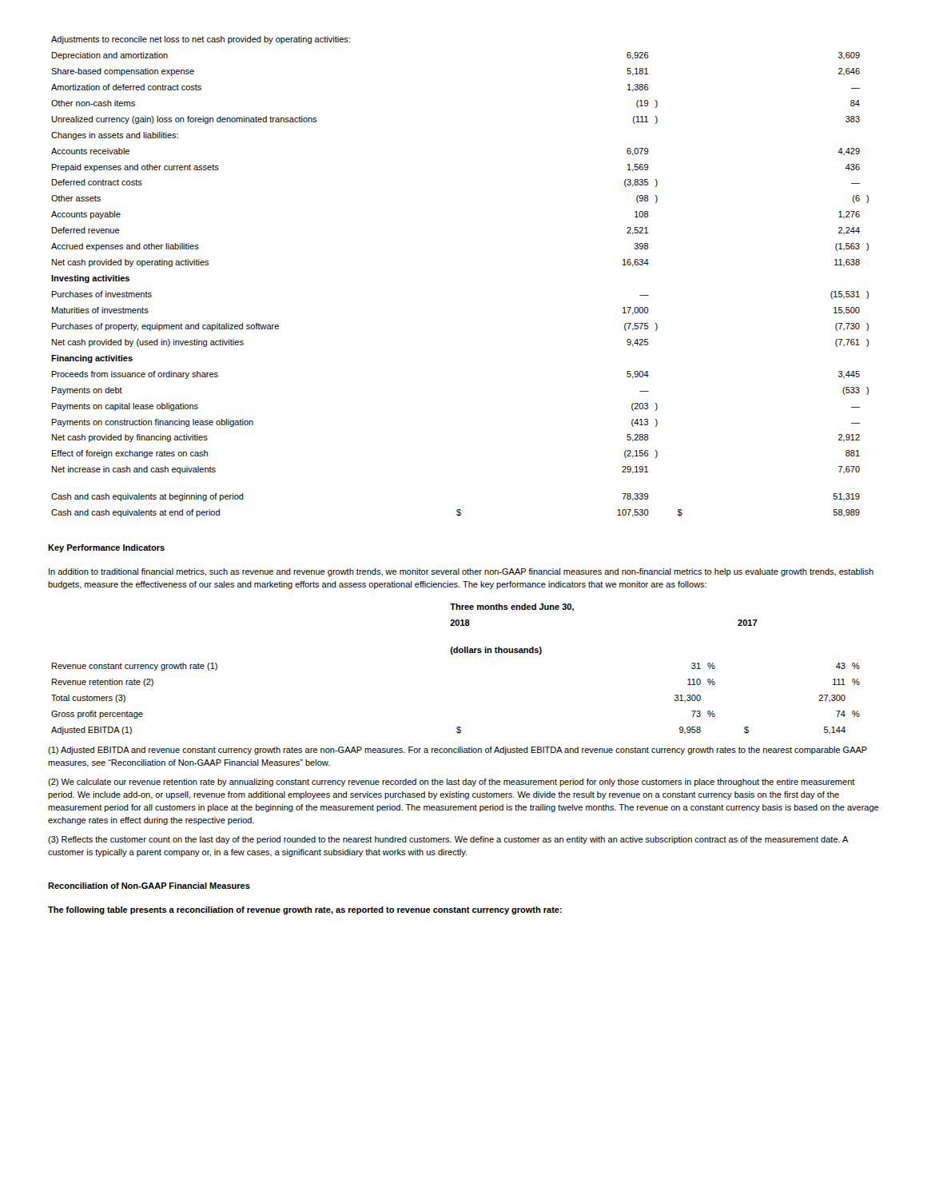| Adjustments to reconcile net loss to net cash provided by operating activities: | | | | | | |
| Depreciation and amortization | | 6,926 | | | 3,609 | |
| Share-based compensation expense | | 5,181 | | | 2,646 | |
| Amortization of deferred contract costs | | 1,386 | | | — | |
| Other non-cash items | | (19 | ) | | 84 | |
| Unrealized currency (gain) loss on foreign denominated transactions | | (111 | ) | | 383 | |
| Changes in assets and liabilities: | | | | | | |
| Accounts receivable | | 6,079 | | | 4,429 | |
| Prepaid expenses and other current assets | | 1,569 | | | 436 | |
| Deferred contract costs | | (3,835 | ) | | — | |
| Other assets | | (98 | ) | | (6 | ) |
| Accounts payable | | 108 | | | 1,276 | |
| Deferred revenue | | 2,521 | | | 2,244 | |
| Accrued expenses and other liabilities | | 398 | | | (1,563 | ) |
| Net cash provided by operating activities | | 16,634 | | | 11,638 | |
| Investing activities | | | | | | |
| Purchases of investments | | — | | | (15,531 | ) |
| Maturities of investments | | 17,000 | | | 15,500 | |
| Purchases of property, equipment and capitalized software | | (7,575 | ) | | (7,730 | ) |
| Net cash provided by (used in) investing activities | | 9,425 | | | (7,761 | ) |
| Financing activities | | | | | | |
| Proceeds from issuance of ordinary shares | | 5,904 | | | 3,445 | |
| Payments on debt | | — | | | (533 | ) |
| Payments on capital lease obligations | | (203 | ) | | — | |
| Payments on construction financing lease obligation | | (413 | ) | | — | |
| Net cash provided by financing activities | | 5,288 | | | 2,912 | |
| Effect of foreign exchange rates on cash | | (2,156 | ) | | 881 | |
| Net increase in cash and cash equivalents | | 29,191 | | | 7,670 | |
| Cash and cash equivalents at beginning of period | | 78,339 | | | 51,319 | |
| Cash and cash equivalents at end of period | $ | 107,530 | | $ | 58,989 | |
Key Performance Indicators
In addition to traditional financial metrics, such as revenue and revenue growth trends, we monitor several other non-GAAP financial measures and non-financial metrics to help us evaluate growth trends, establish budgets, measure the effectiveness of our sales and marketing efforts and assess operational efficiencies. The key performance indicators that we monitor are as follows:
| | Three months ended June 30, | |
| | 2018 | 2017 |
| | (dollars in thousands) | |
| Revenue constant currency growth rate (1) | | 31 | % | | 43 | % |
| Revenue retention rate (2) | | 110 | % | | 111 | % |
| Total customers (3) | | 31,300 | | | 27,300 | |
| Gross profit percentage | | 73 | % | | 74 | % |
| Adjusted EBITDA (1) | $ | 9,958 | | $ | 5,144 | |
(1) Adjusted EBITDA and revenue constant currency growth rates are non-GAAP measures. For a reconciliation of Adjusted EBITDA and revenue constant currency growth rates to the nearest comparable GAAP measures, see “Reconciliation of Non-GAAP Financial Measures” below.
(2) We calculate our revenue retention rate by annualizing constant currency revenue recorded on the last day of the measurement period for only those customers in place throughout the entire measurement period. We include add-on, or upsell, revenue from additional employees and services purchased by existing customers. We divide the result by revenue on a constant currency basis on the first day of the measurement period for all customers in place at the beginning of the measurement period. The measurement period is the trailing twelve months. The revenue on a constant currency basis is based on the average exchange rates in effect during the respective period.
(3) Reflects the customer count on the last day of the period rounded to the nearest hundred customers. We define a customer as an entity with an active subscription contract as of the measurement date. A customer is typically a parent company or, in a few cases, a significant subsidiary that works with us directly.
Reconciliation of Non-GAAP Financial Measures
The following table presents a reconciliation of revenue growth rate, as reported to revenue constant currency growth rate: